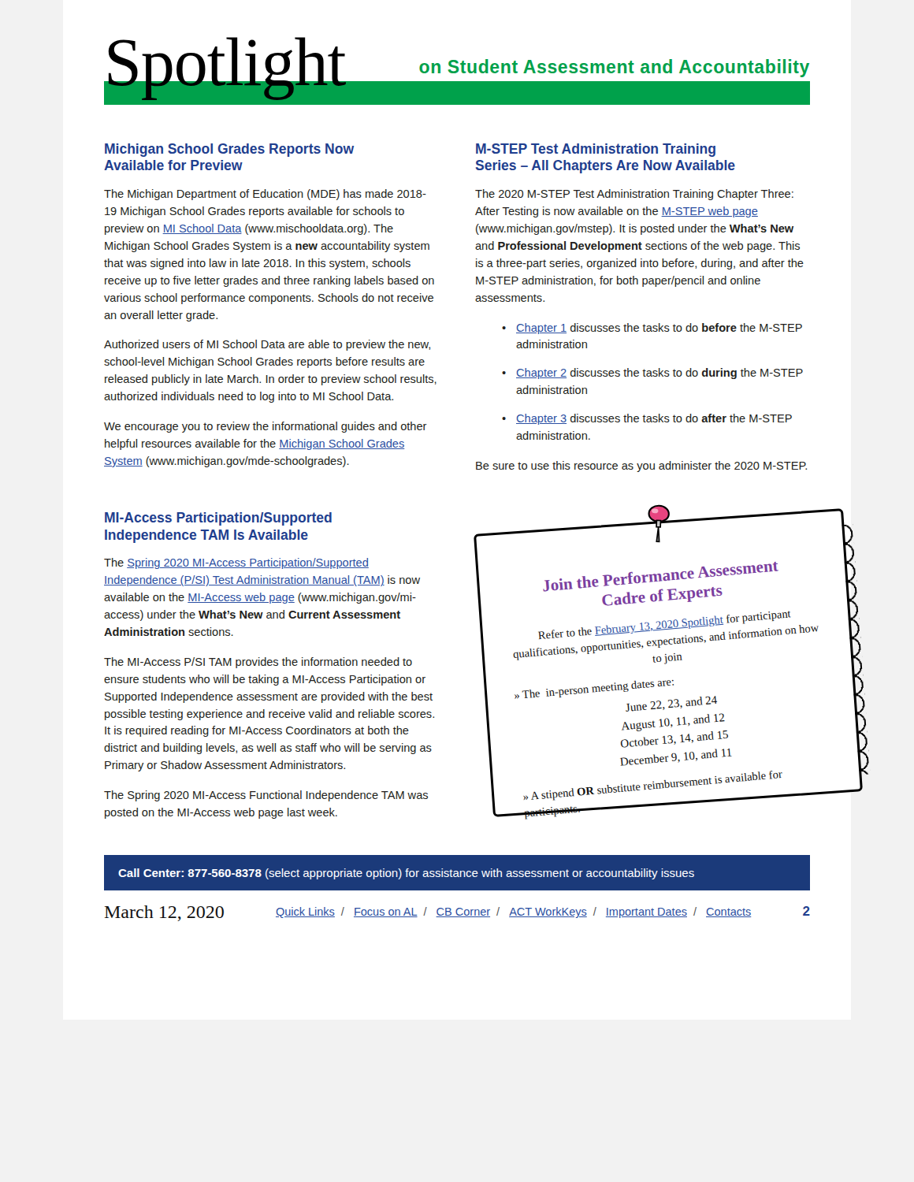Spotlight
on Student Assessment and Accountability
Michigan School Grades Reports Now
Available for Preview
The Michigan Department of Education (MDE) has made 2018-19 Michigan School Grades reports available for schools to preview on MI School Data (www.mischooldata.org). The Michigan School Grades System is a new accountability system that was signed into law in late 2018. In this system, schools receive up to five letter grades and three ranking labels based on various school performance components. Schools do not receive an overall letter grade.
Authorized users of MI School Data are able to preview the new, school-level Michigan School Grades reports before results are released publicly in late March. In order to preview school results, authorized individuals need to log into to MI School Data.
We encourage you to review the informational guides and other helpful resources available for the Michigan School Grades System (www.michigan.gov/mde-schoolgrades).
MI-Access Participation/Supported
Independence TAM Is Available
The Spring 2020 MI-Access Participation/Supported Independence (P/SI) Test Administration Manual (TAM) is now available on the MI-Access web page (www.michigan.gov/mi-access) under the What’s New and Current Assessment Administration sections.
The MI-Access P/SI TAM provides the information needed to ensure students who will be taking a MI-Access Participation or Supported Independence assessment are provided with the best possible testing experience and receive valid and reliable scores. It is required reading for MI-Access Coordinators at both the district and building levels, as well as staff who will be serving as Primary or Shadow Assessment Administrators.
The Spring 2020 MI-Access Functional Independence TAM was posted on the MI-Access web page last week.
M-STEP Test Administration Training
Series – All Chapters Are Now Available
The 2020 M-STEP Test Administration Training Chapter Three: After Testing is now available on the M-STEP web page (www.michigan.gov/mstep). It is posted under the What’s New and Professional Development sections of the web page. This is a three-part series, organized into before, during, and after the M-STEP administration, for both paper/pencil and online assessments.
Chapter 1 discusses the tasks to do before the M-STEP administration
Chapter 2 discusses the tasks to do during the M-STEP administration
Chapter 3 discusses the tasks to do after the M-STEP administration.
Be sure to use this resource as you administer the 2020 M-STEP.
Join the Performance Assessment
Cadre of Experts
Refer to the February 13, 2020 Spotlight for participant qualifications, opportunities, expectations, and information on how to join » The in-person meeting dates are:
June 22, 23, and 24
August 10, 11, and 12
October 13, 14, and 15
December 9, 10, and 11
» A stipend OR substitute reimbursement is available for participants.
Call Center: 877-560-8378 (select appropriate option) for assistance with assessment or accountability issues
March 12, 2020
Quick Links/ Focus on AL/ CB Corner/ ACT WorkKeys/ Important Dates/ Contacts
2